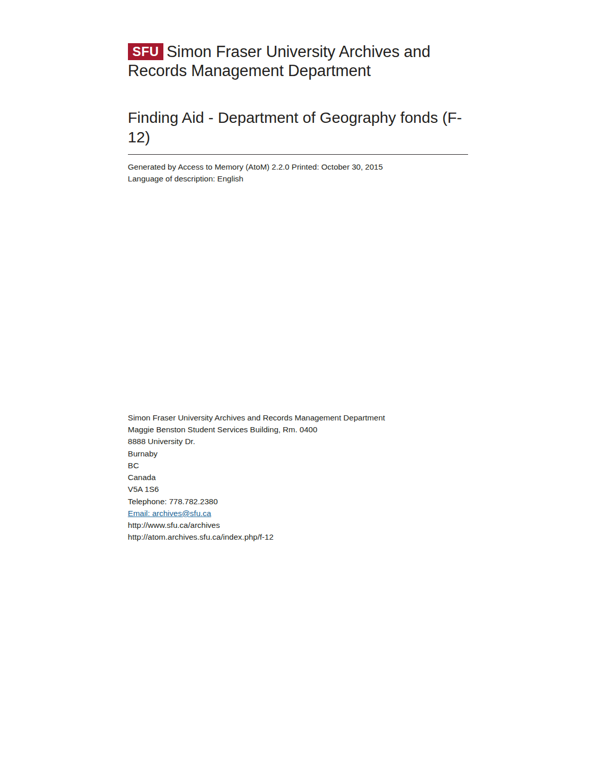SFUSimon Fraser University Archives and Records Management Department
Finding Aid - Department of Geography fonds (F-12)
Generated by Access to Memory (AtoM) 2.2.0 Printed: October 30, 2015
Language of description: English
Simon Fraser University Archives and Records Management Department
Maggie Benston Student Services Building, Rm. 0400
8888 University Dr.
Burnaby
BC
Canada
V5A 1S6
Telephone: 778.782.2380
Email: archives@sfu.ca
http://www.sfu.ca/archives
http://atom.archives.sfu.ca/index.php/f-12